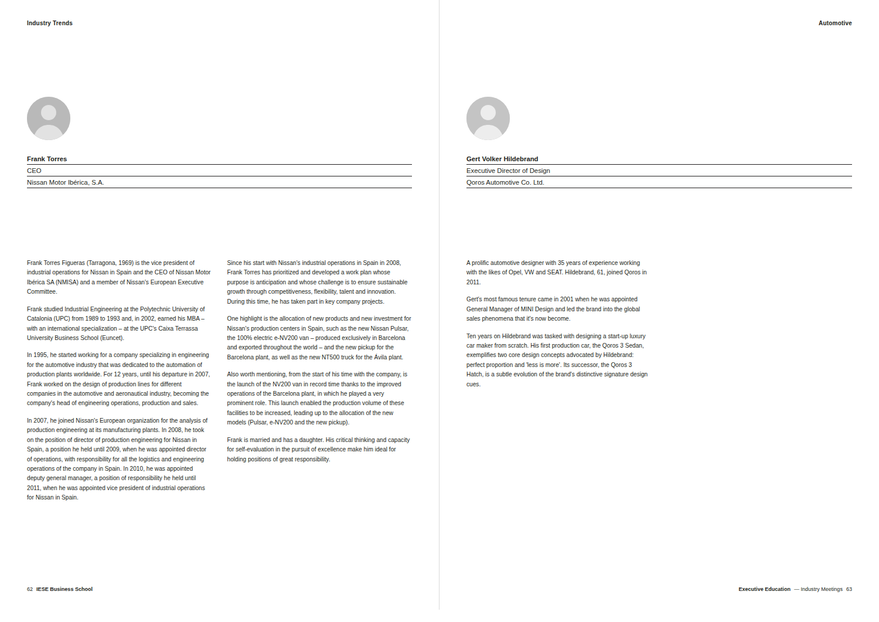Industry Trends
Frank Torres
CEO
Nissan Motor Ibérica, S.A.
Frank Torres Figueras (Tarragona, 1969) is the vice president of industrial operations for Nissan in Spain and the CEO of Nissan Motor Ibérica SA (NMISA) and a member of Nissan's European Executive Committee.
Frank studied Industrial Engineering at the Polytechnic University of Catalonia (UPC) from 1989 to 1993 and, in 2002, earned his MBA – with an international specialization – at the UPC's Caixa Terrassa University Business School (Euncet).
In 1995, he started working for a company specializing in engineering for the automotive industry that was dedicated to the automation of production plants worldwide. For 12 years, until his departure in 2007, Frank worked on the design of production lines for different companies in the automotive and aeronautical industry, becoming the company's head of engineering operations, production and sales.
In 2007, he joined Nissan's European organization for the analysis of production engineering at its manufacturing plants. In 2008, he took on the position of director of production engineering for Nissan in Spain, a position he held until 2009, when he was appointed director of operations, with responsibility for all the logistics and engineering operations of the company in Spain. In 2010, he was appointed deputy general manager, a position of responsibility he held until 2011, when he was appointed vice president of industrial operations for Nissan in Spain.
Since his start with Nissan's industrial operations in Spain in 2008, Frank Torres has prioritized and developed a work plan whose purpose is anticipation and whose challenge is to ensure sustainable growth through competitiveness, flexibility, talent and innovation. During this time, he has taken part in key company projects.
One highlight is the allocation of new products and new investment for Nissan's production centers in Spain, such as the new Nissan Pulsar, the 100% electric e-NV200 van – produced exclusively in Barcelona and exported throughout the world – and the new pickup for the Barcelona plant, as well as the new NT500 truck for the Ávila plant.
Also worth mentioning, from the start of his time with the company, is the launch of the NV200 van in record time thanks to the improved operations of the Barcelona plant, in which he played a very prominent role. This launch enabled the production volume of these facilities to be increased, leading up to the allocation of the new models (Pulsar, e-NV200 and the new pickup).
Frank is married and has a daughter. His critical thinking and capacity for self-evaluation in the pursuit of excellence make him ideal for holding positions of great responsibility.
62 IESE Business School
Automotive
Gert Volker Hildebrand
Executive Director of Design
Qoros Automotive Co. Ltd.
A prolific automotive designer with 35 years of experience working with the likes of Opel, VW and SEAT. Hildebrand, 61, joined Qoros in 2011.
Gert's most famous tenure came in 2001 when he was appointed General Manager of MINI Design and led the brand into the global sales phenomena that it's now become.
Ten years on Hildebrand was tasked with designing a start-up luxury car maker from scratch. His first production car, the Qoros 3 Sedan, exemplifies two core design concepts advocated by Hildebrand: perfect proportion and 'less is more'. Its successor, the Qoros 3 Hatch, is a subtle evolution of the brand's distinctive signature design cues.
Executive Education — Industry Meetings 63